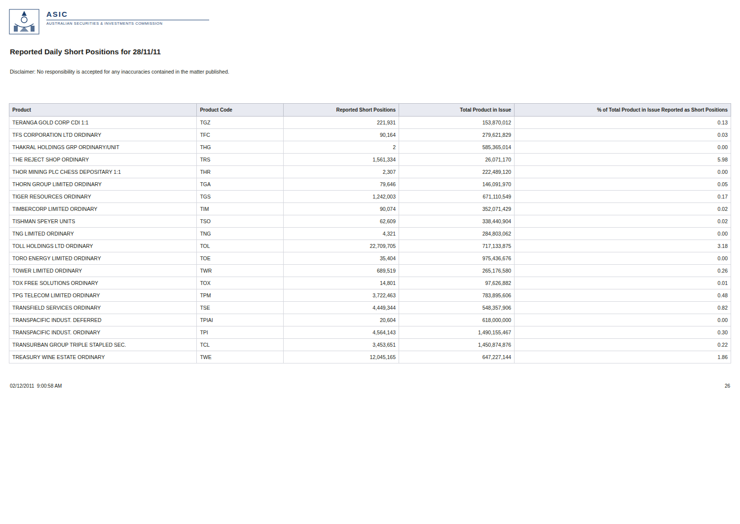ASIC
Australian Securities & Investments Commission
Reported Daily Short Positions for 28/11/11
Disclaimer: No responsibility is accepted for any inaccuracies contained in the matter published.
| Product | Product Code | Reported Short Positions | Total Product in Issue | % of Total Product in Issue Reported as Short Positions |
| --- | --- | --- | --- | --- |
| TERANGA GOLD CORP CDI 1:1 | TGZ | 221,931 | 153,870,012 | 0.13 |
| TFS CORPORATION LTD ORDINARY | TFC | 90,164 | 279,621,829 | 0.03 |
| THAKRAL HOLDINGS GRP ORDINARY/UNIT | THG | 2 | 585,365,014 | 0.00 |
| THE REJECT SHOP ORDINARY | TRS | 1,561,334 | 26,071,170 | 5.98 |
| THOR MINING PLC CHESS DEPOSITARY 1:1 | THR | 2,307 | 222,489,120 | 0.00 |
| THORN GROUP LIMITED ORDINARY | TGA | 79,646 | 146,091,970 | 0.05 |
| TIGER RESOURCES ORDINARY | TGS | 1,242,003 | 671,110,549 | 0.17 |
| TIMBERCORP LIMITED ORDINARY | TIM | 90,074 | 352,071,429 | 0.02 |
| TISHMAN SPEYER UNITS | TSO | 62,609 | 338,440,904 | 0.02 |
| TNG LIMITED ORDINARY | TNG | 4,321 | 284,803,062 | 0.00 |
| TOLL HOLDINGS LTD ORDINARY | TOL | 22,709,705 | 717,133,875 | 3.18 |
| TORO ENERGY LIMITED ORDINARY | TOE | 35,404 | 975,436,676 | 0.00 |
| TOWER LIMITED ORDINARY | TWR | 689,519 | 265,176,580 | 0.26 |
| TOX FREE SOLUTIONS ORDINARY | TOX | 14,801 | 97,626,882 | 0.01 |
| TPG TELECOM LIMITED ORDINARY | TPM | 3,722,463 | 783,895,606 | 0.48 |
| TRANSFIELD SERVICES ORDINARY | TSE | 4,449,344 | 548,357,906 | 0.82 |
| TRANSPACIFIC INDUST. DEFERRED | TPIAI | 20,604 | 618,000,000 | 0.00 |
| TRANSPACIFIC INDUST. ORDINARY | TPI | 4,564,143 | 1,490,155,467 | 0.30 |
| TRANSURBAN GROUP TRIPLE STAPLED SEC. | TCL | 3,453,651 | 1,450,874,876 | 0.22 |
| TREASURY WINE ESTATE ORDINARY | TWE | 12,045,165 | 647,227,144 | 1.86 |
02/12/2011 9:00:58 AM 26